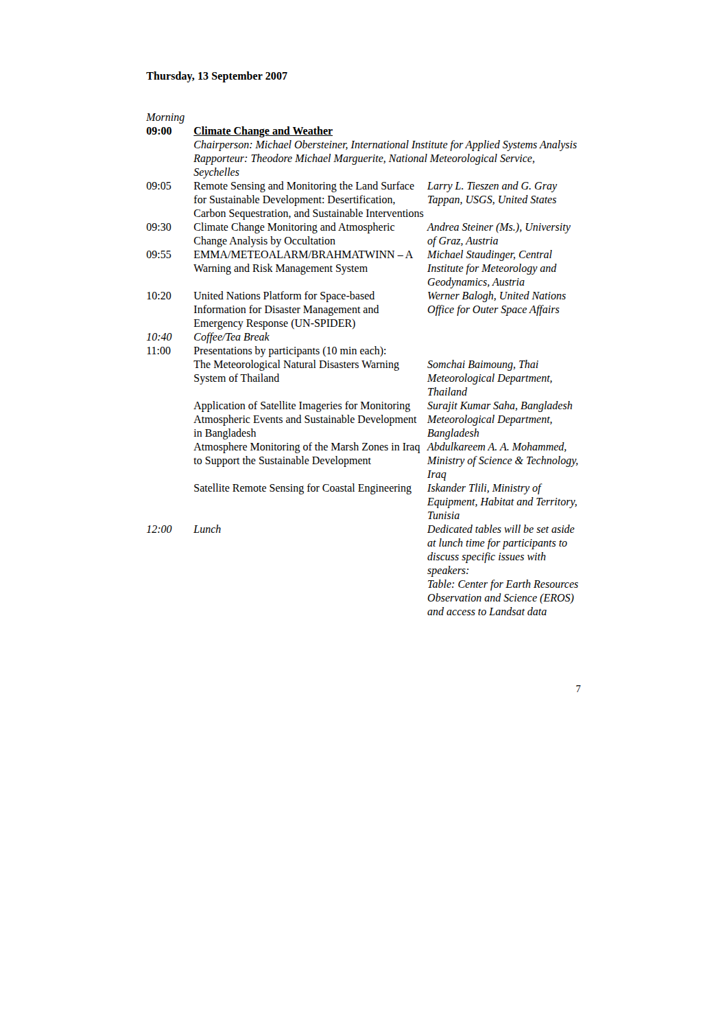Thursday, 13 September 2007
Morning
| 09:00 | Climate Change and Weather |
| | Chairperson: Michael Obersteiner, International Institute for Applied Systems Analysis Rapporteur: Theodore Michael Marguerite, National Meteorological Service, Seychelles |
| 09:05 | Remote Sensing and Monitoring the Land Surface for Sustainable Development: Desertification, Carbon Sequestration, and Sustainable Interventions | Larry L. Tieszen and G. Gray Tappan, USGS, United States |
| 09:30 | Climate Change Monitoring and Atmospheric Change Analysis by Occultation | Andrea Steiner (Ms.), University of Graz, Austria |
| 09:55 | EMMA/METEOALARM/BRAHMATWINN – A Warning and Risk Management System | Michael Staudinger, Central Institute for Meteorology and Geodynamics, Austria |
| 10:20 | United Nations Platform for Space-based Information for Disaster Management and Emergency Response (UN-SPIDER) | Werner Balogh, United Nations Office for Outer Space Affairs |
| 10:40 | Coffee/Tea Break | |
| 11:00 | Presentations by participants (10 min each): | |
| | The Meteorological Natural Disasters Warning System of Thailand | Somchai Baimoung, Thai Meteorological Department, Thailand |
| | Application of Satellite Imageries for Monitoring Atmospheric Events and Sustainable Development in Bangladesh | Surajit Kumar Saha, Bangladesh Meteorological Department, Bangladesh |
| | Atmosphere Monitoring of the Marsh Zones in Iraq to Support the Sustainable Development | Abdulkareem A. A. Mohammed, Ministry of Science & Technology, Iraq |
| | Satellite Remote Sensing for Coastal Engineering | Iskander Tlili, Ministry of Equipment, Habitat and Territory, Tunisia |
| 12:00 | Lunch | Dedicated tables will be set aside at lunch time for participants to discuss specific issues with speakers: Table: Center for Earth Resources Observation and Science (EROS) and access to Landsat data |
7